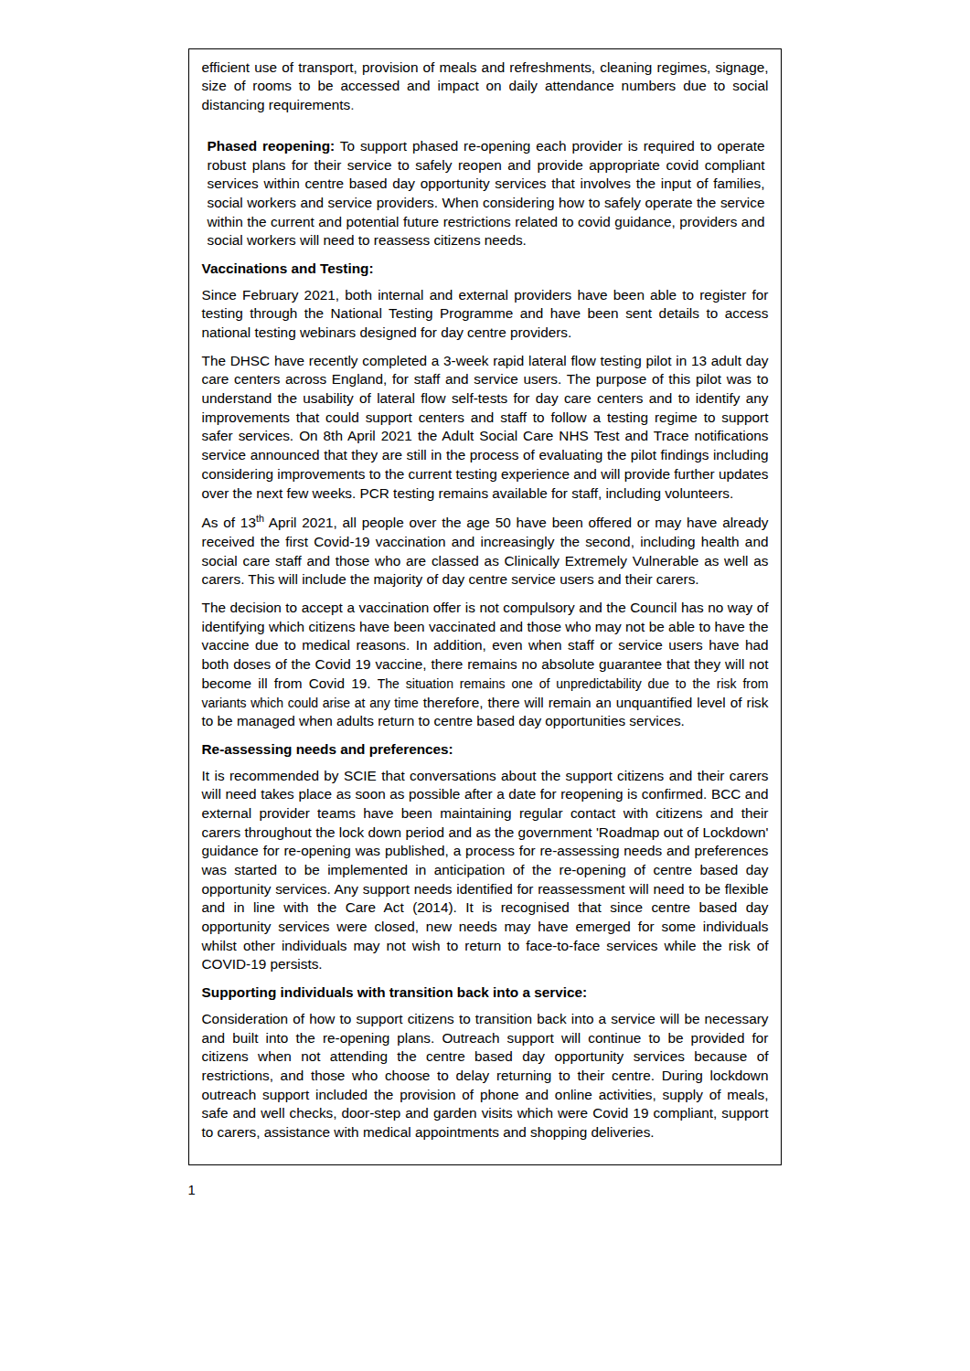efficient use of transport, provision of meals and refreshments, cleaning regimes, signage, size of rooms to be accessed and impact on daily attendance numbers due to social distancing requirements.
Phased reopening: To support phased re-opening each provider is required to operate robust plans for their service to safely reopen and provide appropriate covid compliant services within centre based day opportunity services that involves the input of families, social workers and service providers. When considering how to safely operate the service within the current and potential future restrictions related to covid guidance, providers and social workers will need to reassess citizens needs.
Vaccinations and Testing:
Since February 2021, both internal and external providers have been able to register for testing through the National Testing Programme and have been sent details to access national testing webinars designed for day centre providers.
The DHSC have recently completed a 3-week rapid lateral flow testing pilot in 13 adult day care centers across England, for staff and service users. The purpose of this pilot was to understand the usability of lateral flow self-tests for day care centers and to identify any improvements that could support centers and staff to follow a testing regime to support safer services. On 8th April 2021 the Adult Social Care NHS Test and Trace notifications service announced that they are still in the process of evaluating the pilot findings including considering improvements to the current testing experience and will provide further updates over the next few weeks. PCR testing remains available for staff, including volunteers.
As of 13th April 2021, all people over the age 50 have been offered or may have already received the first Covid-19 vaccination and increasingly the second, including health and social care staff and those who are classed as Clinically Extremely Vulnerable as well as carers. This will include the majority of day centre service users and their carers.
The decision to accept a vaccination offer is not compulsory and the Council has no way of identifying which citizens have been vaccinated and those who may not be able to have the vaccine due to medical reasons. In addition, even when staff or service users have had both doses of the Covid 19 vaccine, there remains no absolute guarantee that they will not become ill from Covid 19. The situation remains one of unpredictability due to the risk from variants which could arise at any time therefore, there will remain an unquantified level of risk to be managed when adults return to centre based day opportunities services.
Re-assessing needs and preferences:
It is recommended by SCIE that conversations about the support citizens and their carers will need takes place as soon as possible after a date for reopening is confirmed. BCC and external provider teams have been maintaining regular contact with citizens and their carers throughout the lock down period and as the government 'Roadmap out of Lockdown' guidance for re-opening was published, a process for re-assessing needs and preferences was started to be implemented in anticipation of the re-opening of centre based day opportunity services. Any support needs identified for reassessment will need to be flexible and in line with the Care Act (2014). It is recognised that since centre based day opportunity services were closed, new needs may have emerged for some individuals whilst other individuals may not wish to return to face-to-face services while the risk of COVID-19 persists.
Supporting individuals with transition back into a service:
Consideration of how to support citizens to transition back into a service will be necessary and built into the re-opening plans. Outreach support will continue to be provided for citizens when not attending the centre based day opportunity services because of restrictions, and those who choose to delay returning to their centre. During lockdown outreach support included the provision of phone and online activities, supply of meals, safe and well checks, door-step and garden visits which were Covid 19 compliant, support to carers, assistance with medical appointments and shopping deliveries.
1